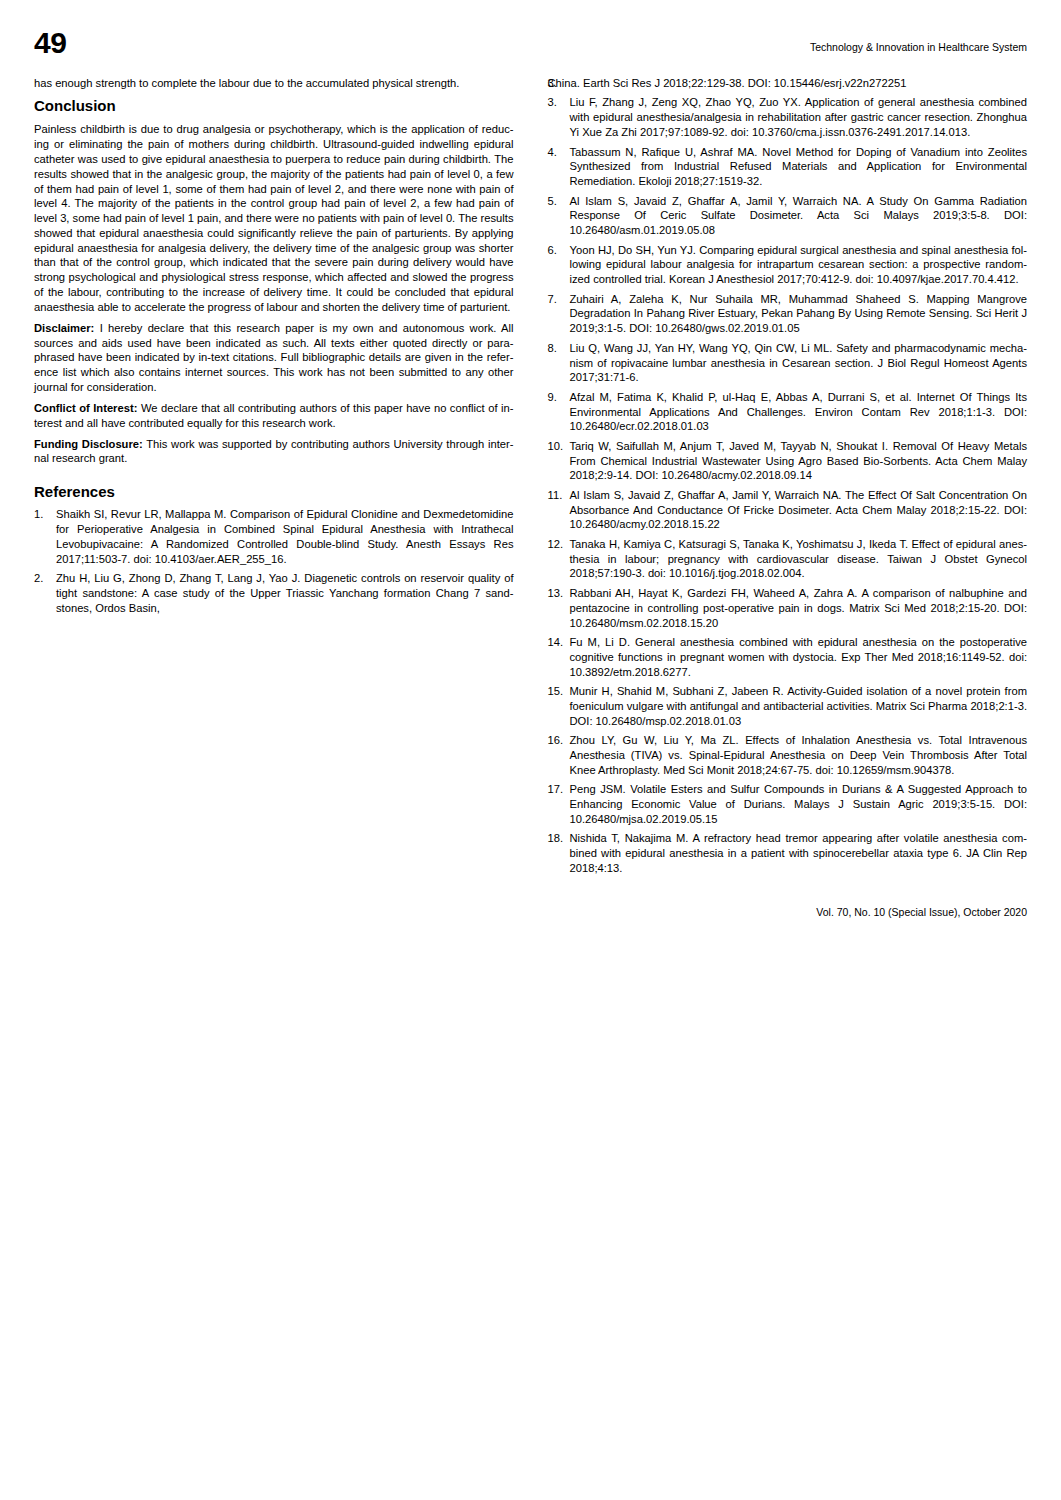49
Technology & Innovation in Healthcare System
has enough strength to complete the labour due to the accumulated physical strength.
Conclusion
Painless childbirth is due to drug analgesia or psychotherapy, which is the application of reducing or eliminating the pain of mothers during childbirth. Ultrasound-guided indwelling epidural catheter was used to give epidural anaesthesia to puerpera to reduce pain during childbirth. The results showed that in the analgesic group, the majority of the patients had pain of level 0, a few of them had pain of level 1, some of them had pain of level 2, and there were none with pain of level 4. The majority of the patients in the control group had pain of level 2, a few had pain of level 3, some had pain of level 1 pain, and there were no patients with pain of level 0. The results showed that epidural anaesthesia could significantly relieve the pain of parturients. By applying epidural anaesthesia for analgesia delivery, the delivery time of the analgesic group was shorter than that of the control group, which indicated that the severe pain during delivery would have strong psychological and physiological stress response, which affected and slowed the progress of the labour, contributing to the increase of delivery time. It could be concluded that epidural anaesthesia able to accelerate the progress of labour and shorten the delivery time of parturient.
Disclaimer: I hereby declare that this research paper is my own and autonomous work. All sources and aids used have been indicated as such. All texts either quoted directly or paraphrased have been indicated by in-text citations. Full bibliographic details are given in the reference list which also contains internet sources. This work has not been submitted to any other journal for consideration.
Conflict of Interest: We declare that all contributing authors of this paper have no conflict of interest and all have contributed equally for this research work.
Funding Disclosure: This work was supported by contributing authors University through internal research grant.
References
Shaikh SI, Revur LR, Mallappa M. Comparison of Epidural Clonidine and Dexmedetomidine for Perioperative Analgesia in Combined Spinal Epidural Anesthesia with Intrathecal Levobupivacaine: A Randomized Controlled Double-blind Study. Anesth Essays Res 2017;11:503-7. doi: 10.4103/aer.AER_255_16.
Zhu H, Liu G, Zhong D, Zhang T, Lang J, Yao J. Diagenetic controls on reservoir quality of tight sandstone: A case study of the Upper Triassic Yanchang formation Chang 7 sandstones, Ordos Basin,
China. Earth Sci Res J 2018;22:129-38. DOI: 10.15446/esrj.v22n272251
Liu F, Zhang J, Zeng XQ, Zhao YQ, Zuo YX. Application of general anesthesia combined with epidural anesthesia/analgesia in rehabilitation after gastric cancer resection. Zhonghua Yi Xue Za Zhi 2017;97:1089-92. doi: 10.3760/cma.j.issn.0376-2491.2017.14.013.
Tabassum N, Rafique U, Ashraf MA. Novel Method for Doping of Vanadium into Zeolites Synthesized from Industrial Refused Materials and Application for Environmental Remediation. Ekoloji 2018;27:1519-32.
Al Islam S, Javaid Z, Ghaffar A, Jamil Y, Warraich NA. A Study On Gamma Radiation Response Of Ceric Sulfate Dosimeter. Acta Sci Malays 2019;3:5-8. DOI: 10.26480/asm.01.2019.05.08
Yoon HJ, Do SH, Yun YJ. Comparing epidural surgical anesthesia and spinal anesthesia following epidural labour analgesia for intrapartum cesarean section: a prospective randomized controlled trial. Korean J Anesthesiol 2017;70:412-9. doi: 10.4097/kjae.2017.70.4.412.
Zuhairi A, Zaleha K, Nur Suhaila MR, Muhammad Shaheed S. Mapping Mangrove Degradation In Pahang River Estuary, Pekan Pahang By Using Remote Sensing. Sci Herit J 2019;3:1-5. DOI: 10.26480/gws.02.2019.01.05
Liu Q, Wang JJ, Yan HY, Wang YQ, Qin CW, Li ML. Safety and pharmacodynamic mechanism of ropivacaine lumbar anesthesia in Cesarean section. J Biol Regul Homeost Agents 2017;31:71-6.
Afzal M, Fatima K, Khalid P, ul-Haq E, Abbas A, Durrani S, et al. Internet Of Things Its Environmental Applications And Challenges. Environ Contam Rev 2018;1:1-3. DOI: 10.26480/ecr.02.2018.01.03
Tariq W, Saifullah M, Anjum T, Javed M, Tayyab N, Shoukat I. Removal Of Heavy Metals From Chemical Industrial Wastewater Using Agro Based Bio-Sorbents. Acta Chem Malay 2018;2:9-14. DOI: 10.26480/acmy.02.2018.09.14
Al Islam S, Javaid Z, Ghaffar A, Jamil Y, Warraich NA. The Effect Of Salt Concentration On Absorbance And Conductance Of Fricke Dosimeter. Acta Chem Malay 2018;2:15-22. DOI: 10.26480/acmy.02.2018.15.22
Tanaka H, Kamiya C, Katsuragi S, Tanaka K, Yoshimatsu J, Ikeda T. Effect of epidural anesthesia in labour; pregnancy with cardiovascular disease. Taiwan J Obstet Gynecol 2018;57:190-3. doi: 10.1016/j.tjog.2018.02.004.
Rabbani AH, Hayat K, Gardezi FH, Waheed A, Zahra A. A comparison of nalbuphine and pentazocine in controlling post-operative pain in dogs. Matrix Sci Med 2018;2:15-20. DOI: 10.26480/msm.02.2018.15.20
Fu M, Li D. General anesthesia combined with epidural anesthesia on the postoperative cognitive functions in pregnant women with dystocia. Exp Ther Med 2018;16:1149-52. doi: 10.3892/etm.2018.6277.
Munir H, Shahid M, Subhani Z, Jabeen R. Activity-Guided isolation of a novel protein from foeniculum vulgare with antifungal and antibacterial activities. Matrix Sci Pharma 2018;2:1-3. DOI: 10.26480/msp.02.2018.01.03
Zhou LY, Gu W, Liu Y, Ma ZL. Effects of Inhalation Anesthesia vs. Total Intravenous Anesthesia (TIVA) vs. Spinal-Epidural Anesthesia on Deep Vein Thrombosis After Total Knee Arthroplasty. Med Sci Monit 2018;24:67-75. doi: 10.12659/msm.904378.
Peng JSM. Volatile Esters and Sulfur Compounds in Durians & A Suggested Approach to Enhancing Economic Value of Durians. Malays J Sustain Agric 2019;3:5-15. DOI: 10.26480/mjsa.02.2019.05.15
Nishida T, Nakajima M. A refractory head tremor appearing after volatile anesthesia combined with epidural anesthesia in a patient with spinocerebellar ataxia type 6. JA Clin Rep 2018;4:13.
Vol. 70, No. 10 (Special Issue), October 2020